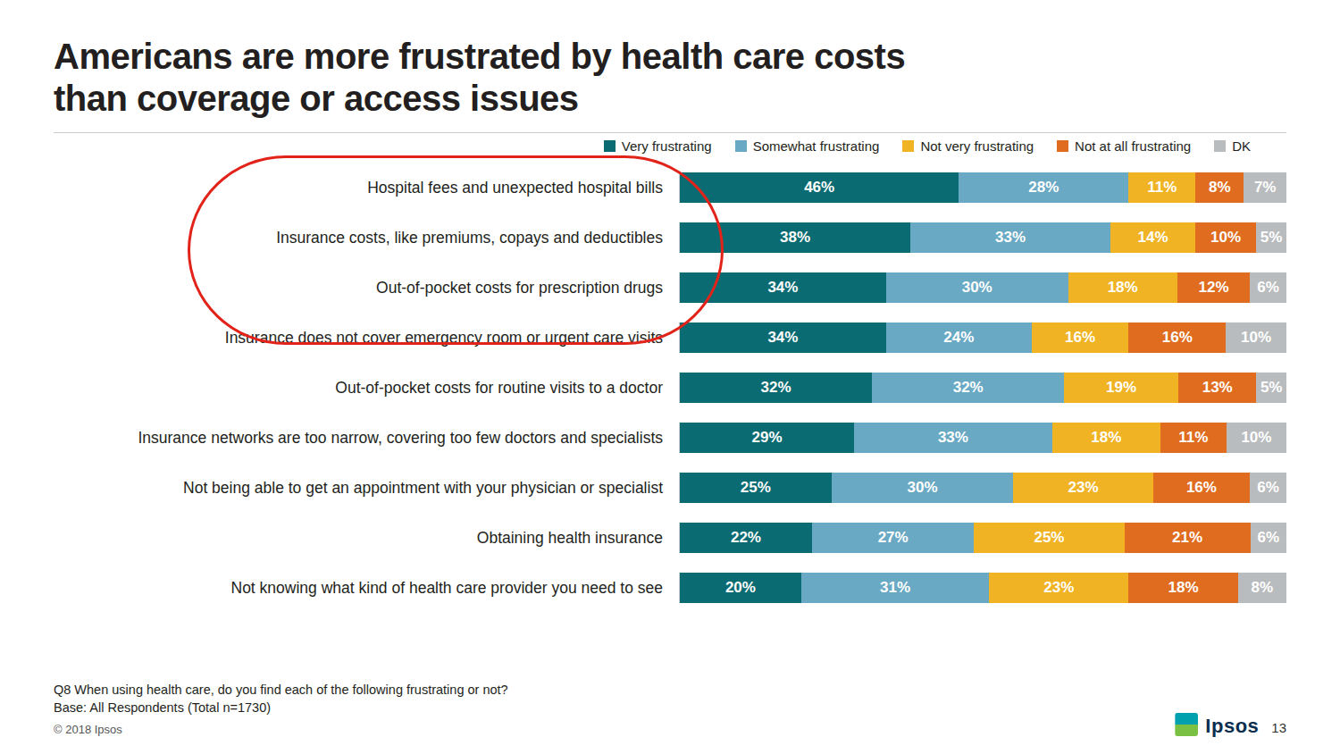Americans are more frustrated by health care costs
than coverage or access issues
Very frustrating Somewhat frustrating Not very frustrating Not at all frustrating DK
Hospital fees and unexpected hospital bills
46%
28%
11%
8%
7%
Insurance costs, like premiums, copays and deductibles
38%
33%
14%
10%
5%
Out-of-pocket costs for prescription drugs
34%
30%
18%
12%
6%
Insurance does not cover emergency room or urgent care visits
34%
24%
16%
16%
10%
Out-of-pocket costs for routine visits to a doctor
32%
32%
19%
13%
5%
Insurance networks are too narrow, covering too few doctors and specialists
29%
33%
18%
11%
10%
Not being able to get an appointment with your physician or specialist
25%
30%
23%
16%
6%
Obtaining health insurance
22%
27%
25%
21%
6%
Not knowing what kind of health care provider you need to see
20%
31%
23%
18%
8%
Q8 When using health care, do you find each of the following frustrating or not?
Base: All Respondents (Total n=1730)
© 2018 Ipsos
Ipsos
13